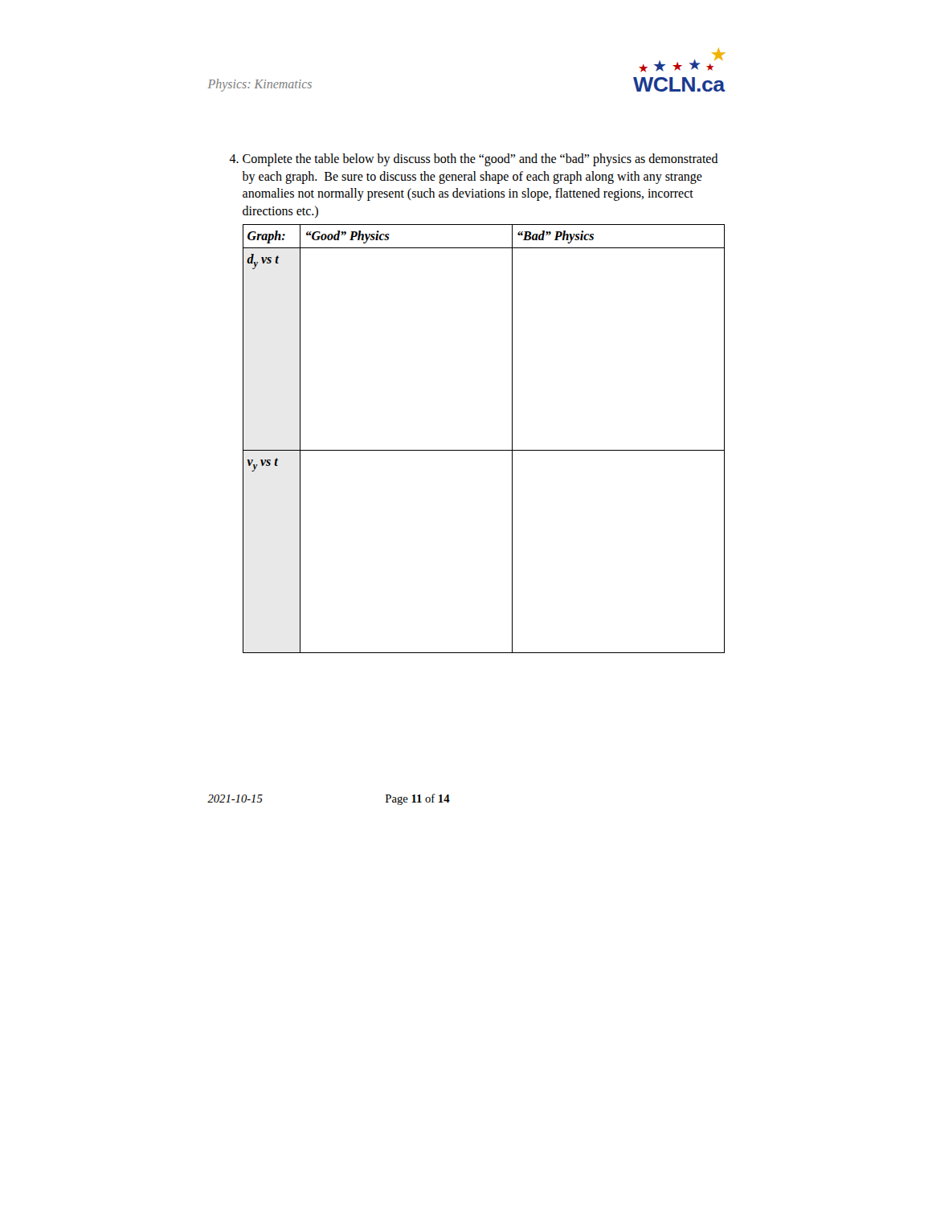Physics: Kinematics
★ ★ ★ ★ ★
WCLN. ca★
Complete the table below by discuss both the “good” and the “bad” physics as demonstrated by each graph. Be sure to discuss the general shape of each graph along with any strange anomalies not normally present (such as deviations in slope, flattened regions, incorrect directions etc.)
| Graph: | “Good” Physics | “Bad” Physics |
| --- | --- | --- |
| d y vs t | | |
| v y vs t | | |
2021-10-15 Page 11 of 14